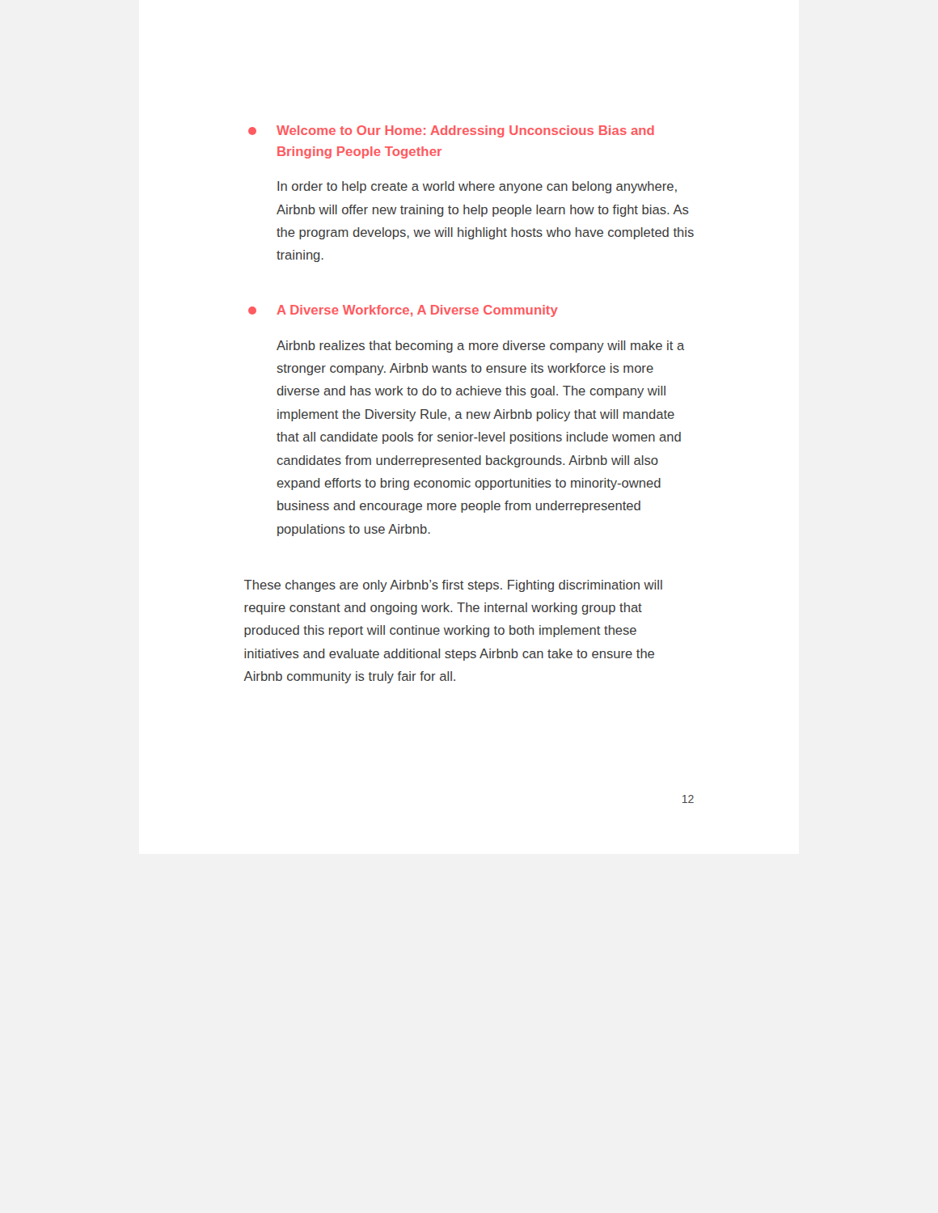Welcome to Our Home: Addressing Unconscious Bias and Bringing People Together
In order to help create a world where anyone can belong anywhere, Airbnb will offer new training to help people learn how to fight bias. As the program develops, we will highlight hosts who have completed this training.
A Diverse Workforce, A Diverse Community
Airbnb realizes that becoming a more diverse company will make it a stronger company. Airbnb wants to ensure its workforce is more diverse and has work to do to achieve this goal. The company will implement the Diversity Rule, a new Airbnb policy that will mandate that all candidate pools for senior-level positions include women and candidates from underrepresented backgrounds. Airbnb will also expand efforts to bring economic opportunities to minority-owned business and encourage more people from underrepresented populations to use Airbnb.
These changes are only Airbnb’s first steps. Fighting discrimination will require constant and ongoing work. The internal working group that produced this report will continue working to both implement these initiatives and evaluate additional steps Airbnb can take to ensure the Airbnb community is truly fair for all.
12